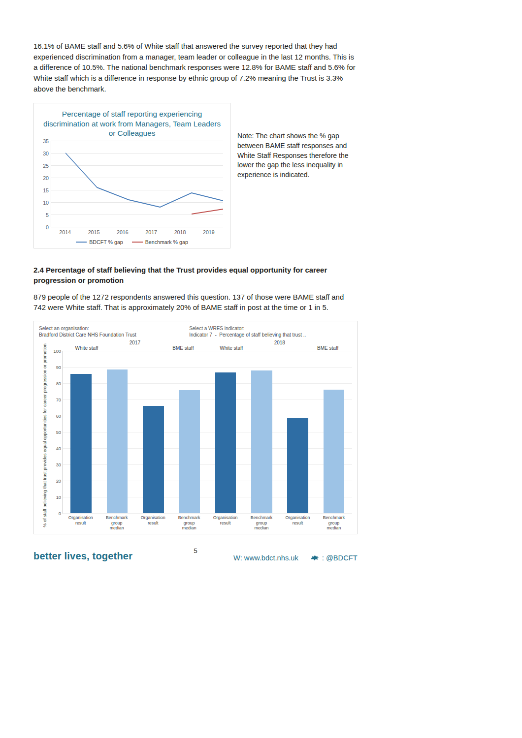16.1% of BAME staff and 5.6% of White staff that answered the survey reported that they had experienced discrimination from a manager, team leader or colleague in the last 12 months. This is a difference of 10.5%. The national benchmark responses were 12.8% for BAME staff and 5.6% for White staff which is a difference in response by ethnic group of 7.2% meaning the Trust is 3.3% above the benchmark.
Percentage of staff reporting experiencing discrimination at work from Managers, Team Leaders or Colleagues
35
30
25
20
15
10
5
0
201420152016201720182019
BDCFT % gap Benchmark % gap
Note: The chart shows the % gap between BAME staff responses and White Staff Responses therefore the lower the gap the less inequality in experience is indicated.
2.4 Percentage of staff believing that the Trust provides equal opportunity for career progression or promotion
879 people of the 1272 respondents answered this question. 137 of those were BAME staff and 742 were White staff. That is approximately 20% of BAME staff in post at the time or 1 in 5.
Select an organisation:
Bradford District Care NHS Foundation Trust
Select a WRES indicator:
Indicator 7 - Percentage of staff believing that trust ..
% of staff believing that trust provides equal opportunities for career progression or promotion
2017
2018
White staff
BME staff
White staff
BME staff
100
90
80
70
60
50
40
30
20
10
0
Organisation
result
Benchmark
group
median
Organisation
result
Benchmark
group
median
Organisation
result
Benchmark
group
median
Organisation
result
Benchmark
group
median
5
better lives, together
W: www.bdct.nhs.uk : @BDCFT